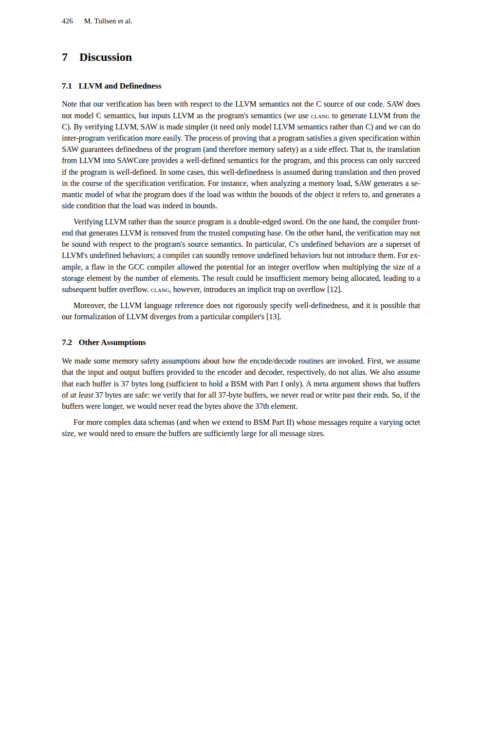426 M. Tullsen et al.
7 Discussion
7.1 LLVM and Definedness
Note that our verification has been with respect to the LLVM semantics not the C source of our code. SAW does not model C semantics, but inputs LLVM as the program's semantics (we use clang to generate LLVM from the C). By verifying LLVM, SAW is made simpler (it need only model LLVM semantics rather than C) and we can do inter-program verification more easily. The process of proving that a program satisfies a given specification within SAW guarantees definedness of the program (and therefore memory safety) as a side effect. That is, the translation from LLVM into SAWCore provides a well-defined semantics for the program, and this process can only succeed if the program is well-defined. In some cases, this well-definedness is assumed during translation and then proved in the course of the specification verification. For instance, when analyzing a memory load, SAW generates a semantic model of what the program does if the load was within the bounds of the object it refers to, and generates a side condition that the load was indeed in bounds.
Verifying LLVM rather than the source program is a double-edged sword. On the one hand, the compiler front-end that generates LLVM is removed from the trusted computing base. On the other hand, the verification may not be sound with respect to the program's source semantics. In particular, C's undefined behaviors are a superset of LLVM's undefined behaviors; a compiler can soundly remove undefined behaviors but not introduce them. For example, a flaw in the GCC compiler allowed the potential for an integer overflow when multiplying the size of a storage element by the number of elements. The result could be insufficient memory being allocated, leading to a subsequent buffer overflow. clang, however, introduces an implicit trap on overflow [12].
Moreover, the LLVM language reference does not rigorously specify well-definedness, and it is possible that our formalization of LLVM diverges from a particular compiler's [13].
7.2 Other Assumptions
We made some memory safety assumptions about how the encode/decode routines are invoked. First, we assume that the input and output buffers provided to the encoder and decoder, respectively, do not alias. We also assume that each buffer is 37 bytes long (sufficient to hold a BSM with Part I only). A meta argument shows that buffers of at least 37 bytes are safe: we verify that for all 37-byte buffers, we never read or write past their ends. So, if the buffers were longer, we would never read the bytes above the 37th element.
For more complex data schemas (and when we extend to BSM Part II) whose messages require a varying octet size, we would need to ensure the buffers are sufficiently large for all message sizes.